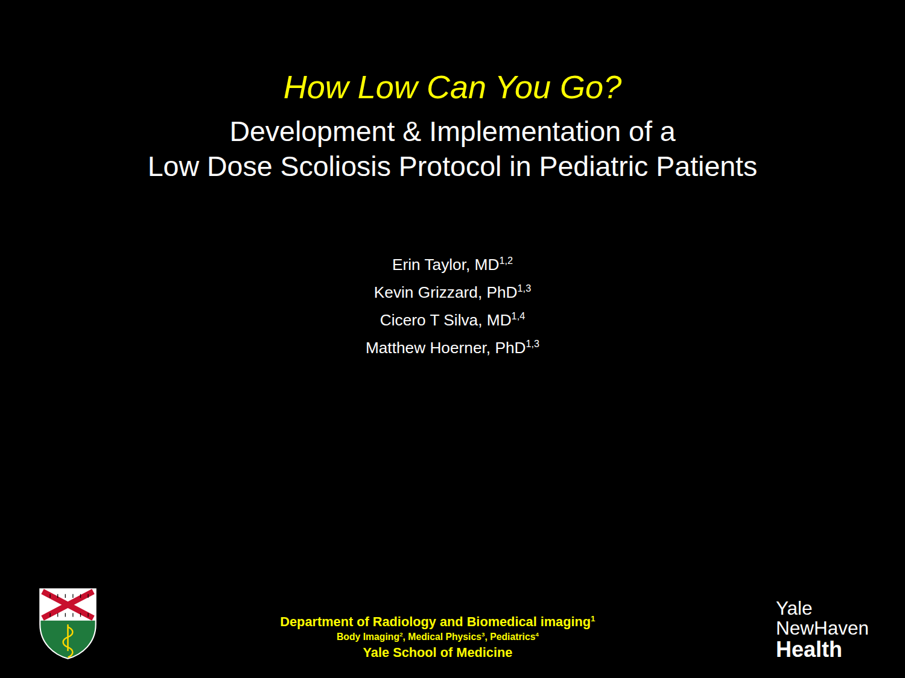How Low Can You Go?
Development & Implementation of a
Low Dose Scoliosis Protocol in Pediatric Patients
Erin Taylor, MD1,2
Kevin Grizzard, PhD1,3
Cicero T Silva, MD1,4
Matthew Hoerner, PhD1,3
Department of Radiology and Biomedical imaging1
Body Imaging2, Medical Physics3, Pediatrics4
Yale School of Medicine
Yale NewHaven Health